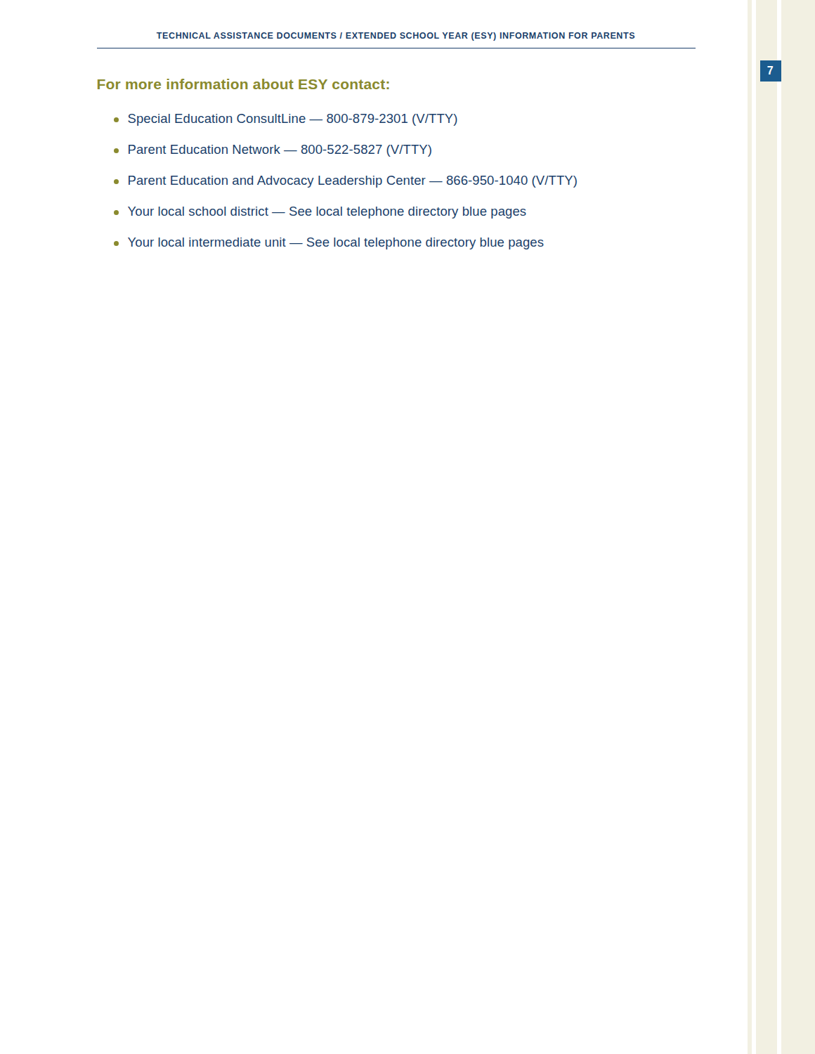7
Technical Assistance Documents / Extended School Year (ESY) Information for Parents
For more information about ESY contact:
Special Education ConsultLine — 800-879-2301 (V/TTY)
Parent Education Network — 800-522-5827 (V/TTY)
Parent Education and Advocacy Leadership Center — 866-950-1040 (V/TTY)
Your local school district — See local telephone directory blue pages
Your local intermediate unit — See local telephone directory blue pages